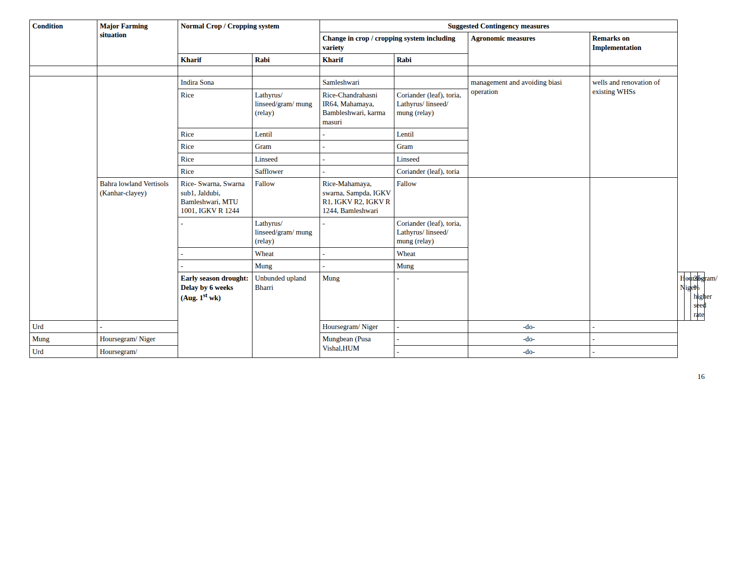| Condition | Major Farming situation | Normal Crop / Cropping system | Suggested Contingency measures |
| --- | --- | --- | --- |
| Change in crop / cropping system including variety | Agronomic measures | Remarks on Implementation |
| Kharif | Rabi | Kharif | Rabi |
| | | Indira Sona | | Samleshwari | | management and avoiding biasi operation | wells and renovation of existing WHSs |
| Rice | Lathyrus/ linseed/gram/ mung (relay) | Rice-Chandrahasni IR64, Mahamaya, Bambleshwari, karma masuri | Coriander (leaf), toria, Lathyrus/ linseed/ mung (relay) |
| Rice | Lentil | - | Lentil |
| Rice | Gram | - | Gram |
| Rice | Linseed | - | Linseed |
| Rice | Safflower | - | Coriander (leaf), toria |
| Bahra lowland Vertisols (Kanhar-clayey) | Rice- Swarna, Swarna sub1, Jaldubi, Bamleshwari, MTU 1001, IGKV R 1244 | Fallow | Rice-Mahamaya, swarna, Sampda, IGKV R1, IGKV R2, IGKV R 1244, Bamleshwari | Fallow | | |
| - | Lathyrus/ linseed/gram/ mung (relay) | - | Coriander (leaf), toria, Lathyrus/ linseed/ mung (relay) |
| - | Wheat | - | Wheat |
| - | Mung | - | Mung |
| Early season drought: Delay by 6 weeks (Aug. 1 st wk) | Unbunded upland Bharri | Mung | - | Hoursegram/ Niger | - | 25 % higher seed rate | - |
| Urd | - | Hoursegram/ Niger | - | -do- | - |
| Mung | Hoursegram/ Niger | Mungbean (Pusa Vishal,HUM | - | -do- | - |
| Urd | Hoursegram/ | - | -do- | - |
16